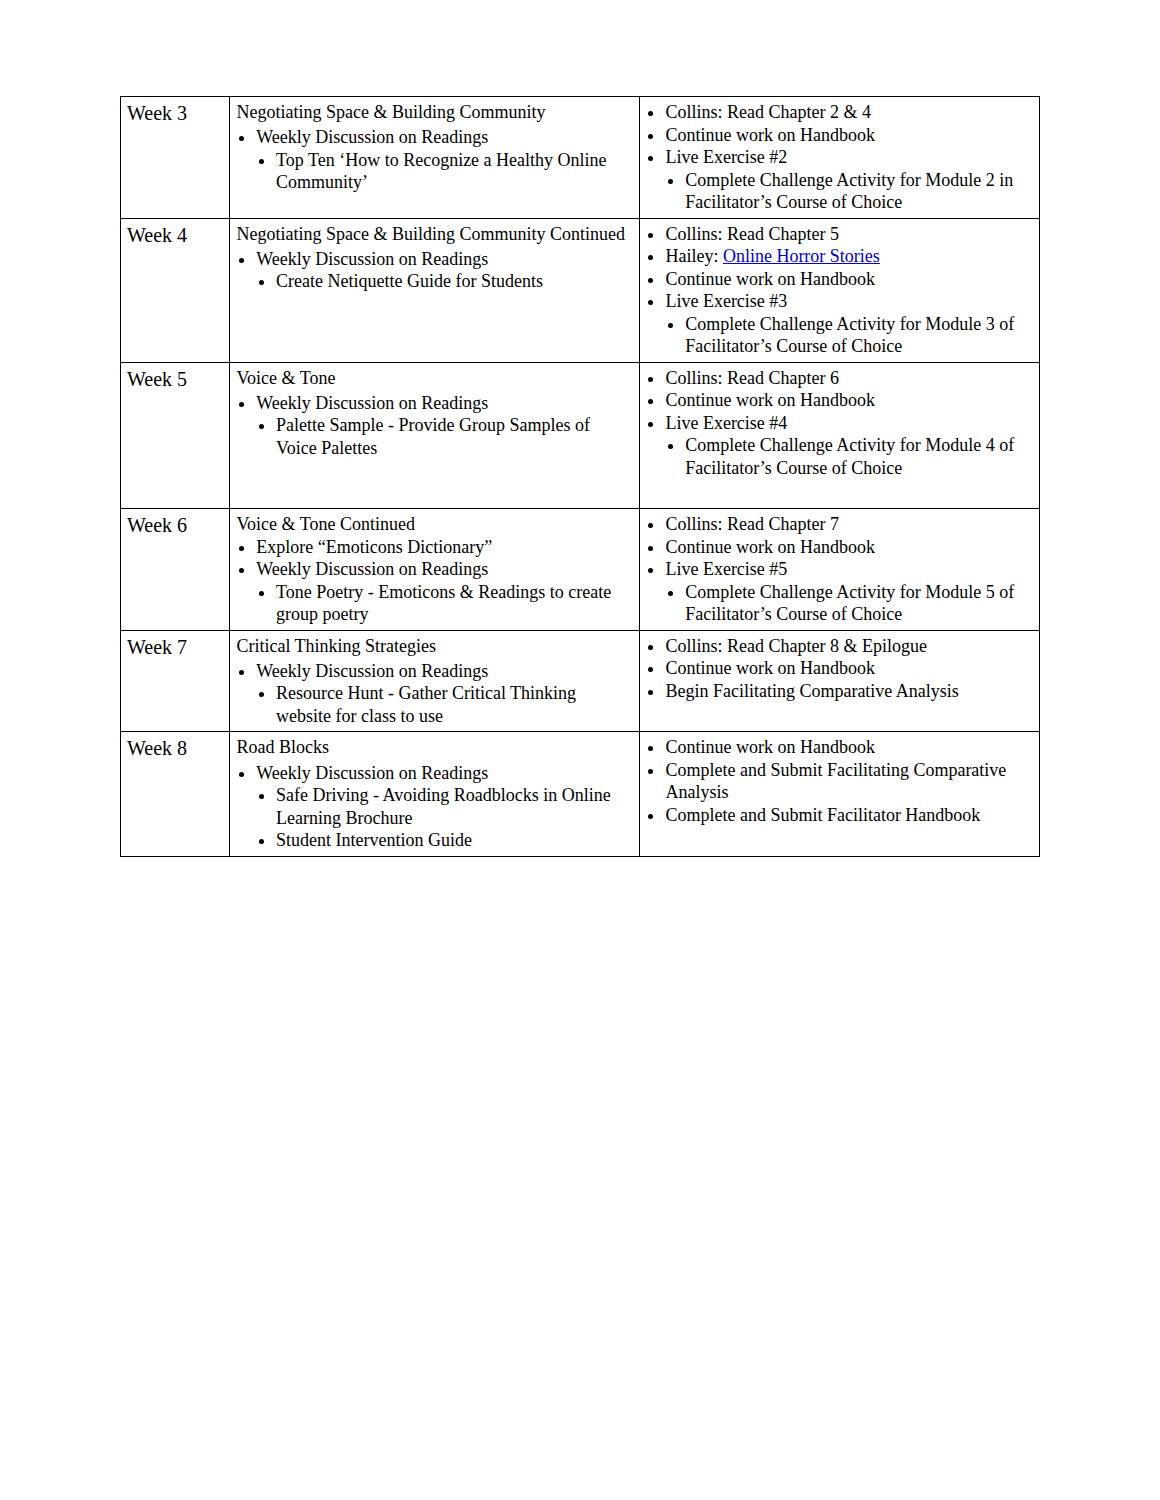| Week 3 | Negotiating Space & Building Community Weekly Discussion on Readings Top Ten ‘How to Recognize a Healthy Online Community’ | Collins: Read Chapter 2 & 4 Continue work on Handbook Live Exercise #2 Complete Challenge Activity for Module 2 in Facilitator’s Course of Choice |
| Week 4 | Negotiating Space & Building Community Continued Weekly Discussion on Readings Create Netiquette Guide for Students | Collins: Read Chapter 5 Hailey: Online Horror Stories Continue work on Handbook Live Exercise #3 Complete Challenge Activity for Module 3 of Facilitator’s Course of Choice |
| Week 5 | Voice & Tone Weekly Discussion on Readings Palette Sample - Provide Group Samples of Voice Palettes | Collins: Read Chapter 6 Continue work on Handbook Live Exercise #4 Complete Challenge Activity for Module 4 of Facilitator’s Course of Choice |
| Week 6 | Voice & Tone Continued Explore “Emoticons Dictionary” Weekly Discussion on Readings Tone Poetry - Emoticons & Readings to create group poetry | Collins: Read Chapter 7 Continue work on Handbook Live Exercise #5 Complete Challenge Activity for Module 5 of Facilitator’s Course of Choice |
| Week 7 | Critical Thinking Strategies Weekly Discussion on Readings Resource Hunt - Gather Critical Thinking website for class to use | Collins: Read Chapter 8 & Epilogue Continue work on Handbook Begin Facilitating Comparative Analysis |
| Week 8 | Road Blocks Weekly Discussion on Readings Safe Driving - Avoiding Roadblocks in Online Learning Brochure Student Intervention Guide | Continue work on Handbook Complete and Submit Facilitating Comparative Analysis Complete and Submit Facilitator Handbook |